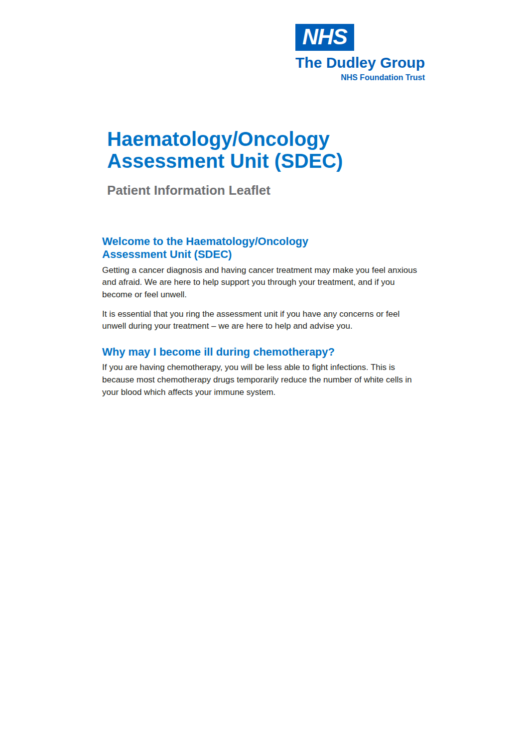NHS
The Dudley Group
NHS Foundation Trust
Haematology/Oncology
Assessment Unit (SDEC)
Patient Information Leaflet
Welcome to the Haematology/Oncology
Assessment Unit (SDEC)
Getting a cancer diagnosis and having cancer treatment may make you feel anxious and afraid. We are here to help support you through your treatment, and if you become or feel unwell.
It is essential that you ring the assessment unit if you have any concerns or feel unwell during your treatment – we are here to help and advise you.
Why may I become ill during chemotherapy?
If you are having chemotherapy, you will be less able to fight infections. This is because most chemotherapy drugs temporarily reduce the number of white cells in your blood which affects your immune system.